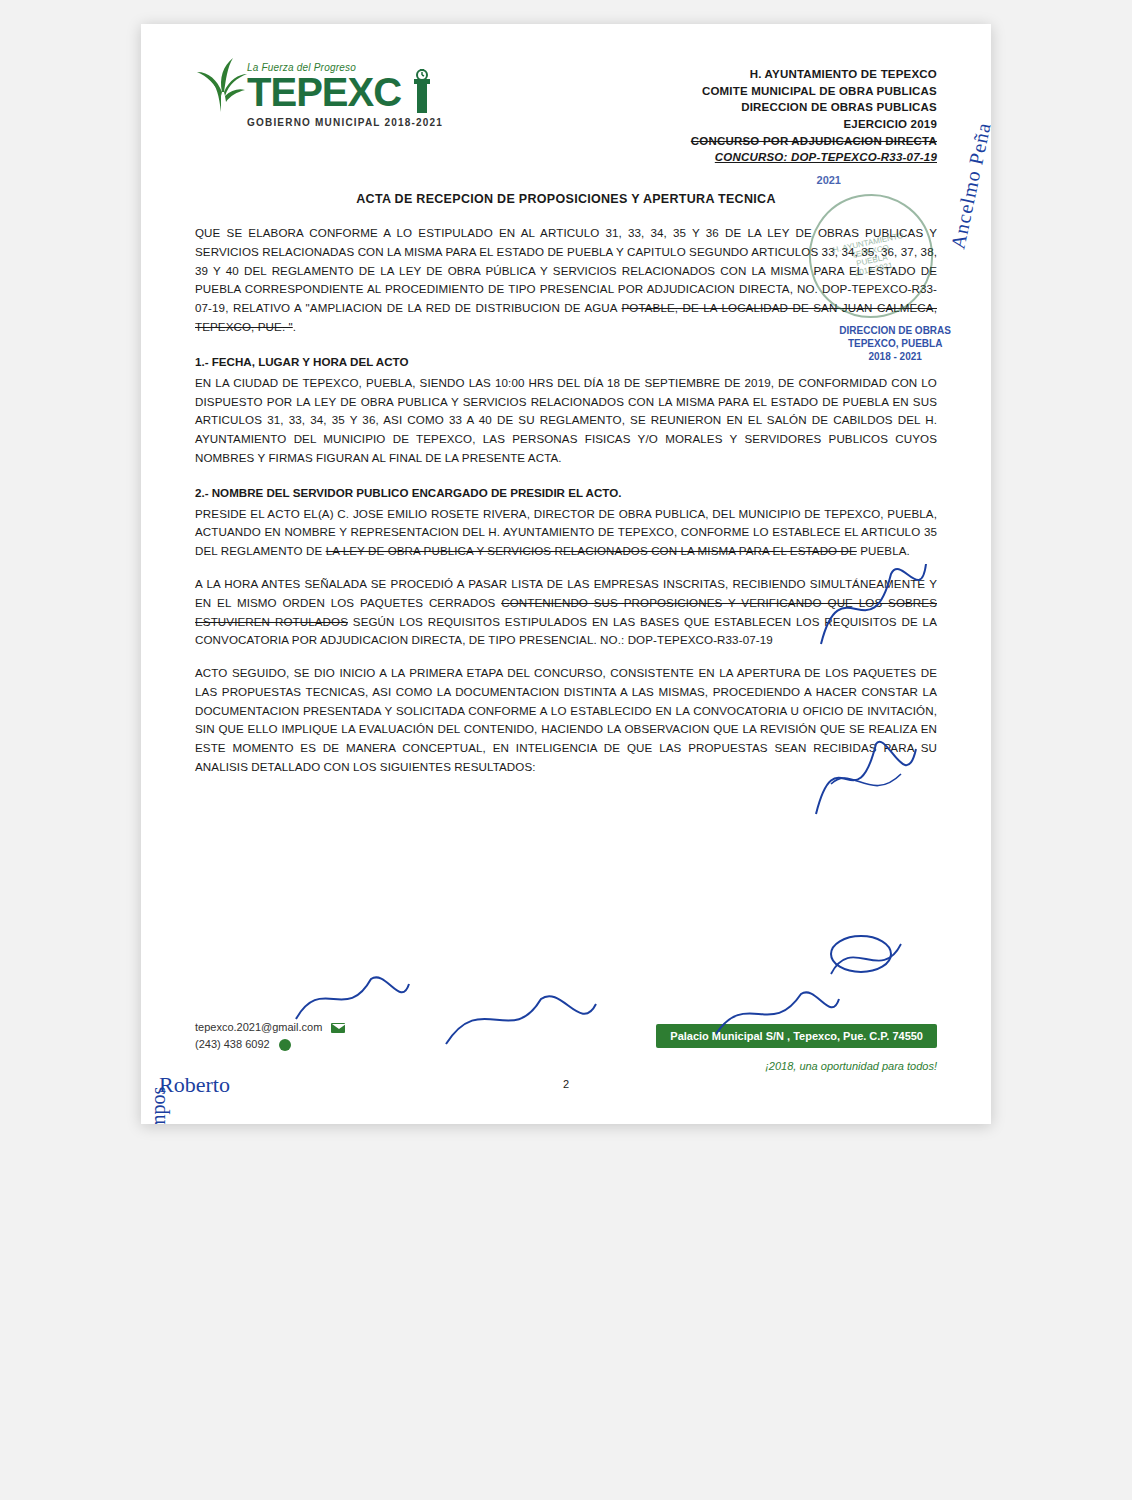La Fuerza del Progreso
TEPEXC
GOBIERNO MUNICIPAL 2018-2021
H. AYUNTAMIENTO DE TEPEXCO
COMITE MUNICIPAL DE OBRA PUBLICAS
DIRECCION DE OBRAS PUBLICAS
EJERCICIO 2019
CONCURSO POR ADJUDICACION DIRECTA
CONCURSO: DOP-TEPEXCO-R33-07-19
ACTA DE RECEPCION DE PROPOSICIONES Y APERTURA TECNICA
QUE SE ELABORA CONFORME A LO ESTIPULADO EN AL ARTICULO 31, 33, 34, 35 Y 36 DE LA LEY DE OBRAS PUBLICAS Y SERVICIOS RELACIONADAS CON LA MISMA PARA EL ESTADO DE PUEBLA Y CAPITULO SEGUNDO ARTICULOS 33, 34, 35, 36, 37, 38, 39 Y 40 DEL REGLAMENTO DE LA LEY DE OBRA PÚBLICA Y SERVICIOS RELACIONADOS CON LA MISMA PARA EL ESTADO DE PUEBLA CORRESPONDIENTE AL PROCEDIMIENTO DE TIPO PRESENCIAL POR ADJUDICACION DIRECTA, NO. DOP-TEPEXCO-R33-07-19, RELATIVO A "AMPLIACION DE LA RED DE DISTRIBUCION DE AGUA POTABLE, DE LA LOCALIDAD DE SAN JUAN CALMECA, TEPEXCO, PUE. ".
1.- FECHA, LUGAR Y HORA DEL ACTO
EN LA CIUDAD DE TEPEXCO, PUEBLA, SIENDO LAS 10:00 HRS DEL DÍA 18 DE SEPTIEMBRE DE 2019, DE CONFORMIDAD CON LO DISPUESTO POR LA LEY DE OBRA PUBLICA Y SERVICIOS RELACIONADOS CON LA MISMA PARA EL ESTADO DE PUEBLA EN SUS ARTICULOS 31, 33, 34, 35 Y 36, ASI COMO 33 A 40 DE SU REGLAMENTO, SE REUNIERON EN EL SALÓN DE CABILDOS DEL H. AYUNTAMIENTO DEL MUNICIPIO DE TEPEXCO, LAS PERSONAS FISICAS Y/O MORALES Y SERVIDORES PUBLICOS CUYOS NOMBRES Y FIRMAS FIGURAN AL FINAL DE LA PRESENTE ACTA.
2.- NOMBRE DEL SERVIDOR PUBLICO ENCARGADO DE PRESIDIR EL ACTO.
PRESIDE EL ACTO EL(A) C. JOSE EMILIO ROSETE RIVERA, DIRECTOR DE OBRA PUBLICA, DEL MUNICIPIO DE TEPEXCO, PUEBLA, ACTUANDO EN NOMBRE Y REPRESENTACION DEL H. AYUNTAMIENTO DE TEPEXCO, CONFORME LO ESTABLECE EL ARTICULO 35 DEL REGLAMENTO DE LA LEY DE OBRA PUBLICA Y SERVICIOS RELACIONADOS CON LA MISMA PARA EL ESTADO DE PUEBLA.
A LA HORA ANTES SEÑALADA SE PROCEDIÓ A PASAR LISTA DE LAS EMPRESAS INSCRITAS, RECIBIENDO SIMULTÁNEAMENTE Y EN EL MISMO ORDEN LOS PAQUETES CERRADOS CONTENIENDO SUS PROPOSICIONES Y VERIFICANDO QUE LOS SOBRES ESTUVIEREN ROTULADOS SEGÚN LOS REQUISITOS ESTIPULADOS EN LAS BASES QUE ESTABLECEN LOS REQUISITOS DE LA CONVOCATORIA POR ADJUDICACION DIRECTA, DE TIPO PRESENCIAL. NO.: DOP-TEPEXCO-R33-07-19
ACTO SEGUIDO, SE DIO INICIO A LA PRIMERA ETAPA DEL CONCURSO, CONSISTENTE EN LA APERTURA DE LOS PAQUETES DE LAS PROPUESTAS TECNICAS, ASI COMO LA DOCUMENTACION DISTINTA A LAS MISMAS, PROCEDIENDO A HACER CONSTAR LA DOCUMENTACION PRESENTADA Y SOLICITADA CONFORME A LO ESTABLECIDO EN LA CONVOCATORIA U OFICIO DE INVITACIÓN, SIN QUE ELLO IMPLIQUE LA EVALUACIÓN DEL CONTENIDO, HACIENDO LA OBSERVACION QUE LA REVISIÓN QUE SE REALIZA EN ESTE MOMENTO ES DE MANERA CONCEPTUAL, EN INTELIGENCIA DE QUE LAS PROPUESTAS SEAN RECIBIDAS PARA SU ANALISIS DETALLADO CON LOS SIGUIENTES RESULTADOS:
tepexco.2021@gmail.com
(243) 438 6092
Palacio Municipal S/N , Tepexco, Pue. C.P. 74550
¡2018, una oportunidad para todos!
2
2021
DIRECCION DE OBRAS
TEPEXCO, PUEBLA
2018 - 2021
H. AYUNTAMIENTO
TEPEXCO
PUEBLA
2018-2021
H. AYUNTAMIENTO
TEPEXCO
PUEBLA
Ancelmo Peña
Pedro Campos
Roberto
Jesús Vargas